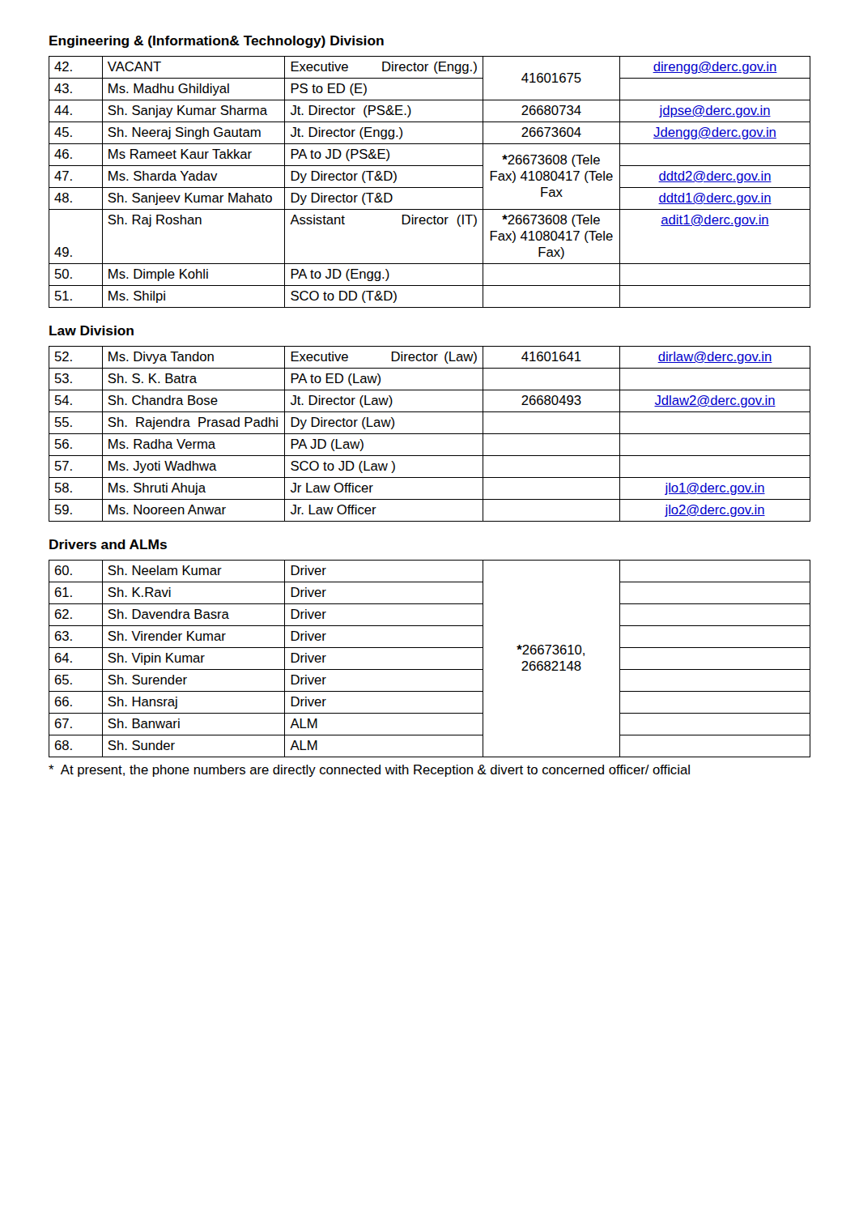Engineering & (Information& Technology) Division
| 42. | VACANT | Executive Director (Engg.) | 41601675 | direngg@derc.gov.in |
| 43. | Ms. Madhu Ghildiyal | PS to ED (E) | |
| 44. | Sh. Sanjay Kumar Sharma | Jt. Director (PS&E.) | 26680734 | jdpse@derc.gov.in |
| 45. | Sh. Neeraj Singh Gautam | Jt. Director (Engg.) | 26673604 | Jdengg@derc.gov.in |
| 46. | Ms Rameet Kaur Takkar | PA to JD (PS&E) | * 26673608 (Tele Fax) 41080417 (Tele Fax | |
| 47. | Ms. Sharda Yadav | Dy Director (T&D) | ddtd2@derc.gov.in |
| 48. | Sh. Sanjeev Kumar Mahato | Dy Director (T&D | ddtd1@derc.gov.in |
| 49. | Sh. Raj Roshan | Assistant Director (IT) | * 26673608 (Tele Fax) 41080417 (Tele Fax) | adit1@derc.gov.in |
| 50. | Ms. Dimple Kohli | PA to JD (Engg.) | | |
| 51. | Ms. Shilpi | SCO to DD (T&D) | | |
Law Division
| 52. | Ms. Divya Tandon | Executive Director (Law) | 41601641 | dirlaw@derc.gov.in |
| 53. | Sh. S. K. Batra | PA to ED (Law) | | |
| 54. | Sh. Chandra Bose | Jt. Director (Law) | 26680493 | Jdlaw2@derc.gov.in |
| 55. | Sh. Rajendra Prasad Padhi | Dy Director (Law) | | |
| 56. | Ms. Radha Verma | PA JD (Law) | | |
| 57. | Ms. Jyoti Wadhwa | SCO to JD (Law ) | | |
| 58. | Ms. Shruti Ahuja | Jr Law Officer | | jlo1@derc.gov.in |
| 59. | Ms. Nooreen Anwar | Jr. Law Officer | | jlo2@derc.gov.in |
Drivers and ALMs
| 60. | Sh. Neelam Kumar | Driver | * 26673610, 26682148 | |
| 61. | Sh. K.Ravi | Driver | |
| 62. | Sh. Davendra Basra | Driver | |
| 63. | Sh. Virender Kumar | Driver | |
| 64. | Sh. Vipin Kumar | Driver | |
| 65. | Sh. Surender | Driver | |
| 66. | Sh. Hansraj | Driver | |
| 67. | Sh. Banwari | ALM | |
| 68. | Sh. Sunder | ALM | |
* At present, the phone numbers are directly connected with Reception & divert to concerned officer/ official